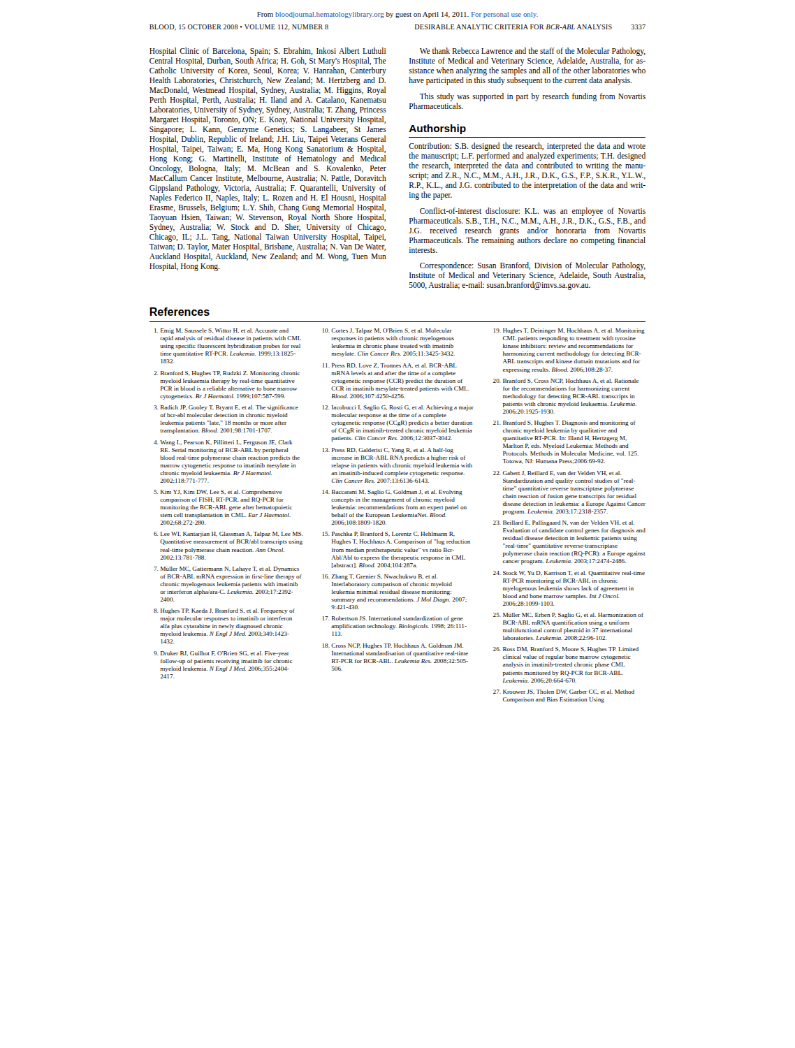From bloodjournal.hematologylibrary.org by guest on April 14, 2011. For personal use only.
BLOOD, 15 OCTOBER 2008 • VOLUME 112, NUMBER 8
DESIRABLE ANALYTIC CRITERIA FOR BCR-ABL ANALYSIS3337
Hospital Clinic of Barcelona, Spain; S. Ebrahim, Inkosi Albert Luthuli Central Hospital, Durban, South Africa; H. Goh, St Mary's Hospital, The Catholic University of Korea, Seoul, Korea; V. Hanrahan, Canterbury Health Laboratories, Christchurch, New Zealand; M. Hertzberg and D. MacDonald, Westmead Hospital, Sydney, Australia; M. Higgins, Royal Perth Hospital, Perth, Australia; H. Iland and A. Catalano, Kanematsu Laboratories, University of Sydney, Sydney, Australia; T. Zhang, Princess Margaret Hospital, Toronto, ON; E. Koay, National University Hospital, Singapore; L. Kann, Genzyme Genetics; S. Langabeer, St James Hospital, Dublin, Republic of Ireland; J.H. Liu, Taipei Veterans General Hospital, Taipei, Taiwan; E. Ma, Hong Kong Sanatorium & Hospital, Hong Kong; G. Martinelli, Institute of Hematology and Medical Oncology, Bologna, Italy; M. McBean and S. Kovalenko, Peter MacCallum Cancer Institute, Melbourne, Australia; N. Pattle, Doravitch Gippsland Pathology, Victoria, Australia; F. Quarantelli, University of Naples Federico II, Naples, Italy; L. Rozen and H. El Housni, Hospital Erasme, Brussels, Belgium; L.Y. Shih, Chang Gung Memorial Hospital, Taoyuan Hsien, Taiwan; W. Stevenson, Royal North Shore Hospital, Sydney, Australia; W. Stock and D. Sher, University of Chicago, Chicago, IL; J.L. Tang, National Taiwan University Hospital, Taipei, Taiwan; D. Taylor, Mater Hospital, Brisbane, Australia; N. Van De Water, Auckland Hospital, Auckland, New Zealand; and M. Wong, Tuen Mun Hospital, Hong Kong.
We thank Rebecca Lawrence and the staff of the Molecular Pathology, Institute of Medical and Veterinary Science, Adelaide, Australia, for assistance when analyzing the samples and all of the other laboratories who have participated in this study subsequent to the current data analysis.
This study was supported in part by research funding from Novartis Pharmaceuticals.
Authorship
Contribution: S.B. designed the research, interpreted the data and wrote the manuscript; L.F. performed and analyzed experiments; T.H. designed the research, interpreted the data and contributed to writing the manuscript; and Z.R., N.C., M.M., A.H., J.R., D.K., G.S., F.P., S.K.R., Y.L.W., R.P., K.L., and J.G. contributed to the interpretation of the data and writing the paper.
Conflict-of-interest disclosure: K.L. was an employee of Novartis Pharmaceuticals. S.B., T.H., N.C., M.M., A.H., J.R., D.K., G.S., F.B., and J.G. received research grants and/or honoraria from Novartis Pharmaceuticals. The remaining authors declare no competing financial interests.
Correspondence: Susan Branford, Division of Molecular Pathology, Institute of Medical and Veterinary Science, Adelaide, South Australia, 5000, Australia; e-mail: susan.branford@imvs.sa.gov.au.
References
Emig M, Saussele S, Wittor H, et al. Accurate and rapid analysis of residual disease in patients with CML using specific fluorescent hybridization probes for real time quantitative RT-PCR. Leukemia. 1999;13:1825-1832.
Branford S, Hughes TP, Rudzki Z. Monitoring chronic myeloid leukaemia therapy by real-time quantitative PCR in blood is a reliable alternative to bone marrow cytogenetics. Br J Haematol. 1999;107:587-599.
Radich JP, Gooley T, Bryant E, et al. The significance of bcr-abl molecular detection in chronic myeloid leukemia patients "late," 18 months or more after transplantation. Blood. 2001;98:1701-1707.
Wang L, Pearson K, Pillitteri L, Ferguson JE, Clark RE. Serial monitoring of BCR-ABL by peripheral blood real-time polymerase chain reaction predicts the marrow cytogenetic response to imatinib mesylate in chronic myeloid leukaemia. Br J Haematol. 2002;118:771-777.
Kim YJ, Kim DW, Lee S, et al. Comprehensive comparison of FISH, RT-PCR, and RQ-PCR for monitoring the BCR-ABL gene after hematopoietic stem cell transplantation in CML. Eur J Haematol. 2002;68:272-280.
Lee WI, Kantarjian H, Glassman A, Talpaz M, Lee MS. Quantitative measurement of BCR/abl transcripts using real-time polymerase chain reaction. Ann Oncol. 2002;13:781-788.
Müller MC, Gattermann N, Lahaye T, et al. Dynamics of BCR-ABL mRNA expression in first-line therapy of chronic myelogenous leukemia patients with imatinib or interferon alpha/ara-C. Leukemia. 2003;17:2392-2400.
Hughes TP, Kaeda J, Branford S, et al. Frequency of major molecular responses to imatinib or interferon alfa plus cytarabine in newly diagnosed chronic myeloid leukemia. N Engl J Med. 2003;349:1423-1432.
Druker BJ, Guilhot F, O'Brien SG, et al. Five-year follow-up of patients receiving imatinib for chronic myeloid leukemia. N Engl J Med. 2006;355:2404-2417.
Cortes J, Talpaz M, O'Brien S, et al. Molecular responses in patients with chronic myelogenous leukemia in chronic phase treated with imatinib mesylate. Clin Cancer Res. 2005;11:3425-3432.
Press RD, Love Z, Tronnes AA, et al. BCR-ABL mRNA levels at and after the time of a complete cytogenetic response (CCR) predict the duration of CCR in imatinib mesylate-treated patients with CML. Blood. 2006;107:4250-4256.
Iacobucci I, Saglio G, Rosti G, et al. Achieving a major molecular response at the time of a complete cytogenetic response (CCgR) predicts a better duration of CCgR in imatinib-treated chronic myeloid leukemia patients. Clin Cancer Res. 2006;12:3037-3042.
Press RD, Galderisi C, Yang R, et al. A half-log increase in BCR-ABL RNA predicts a higher risk of relapse in patients with chronic myeloid leukemia with an imatinib-induced complete cytogenetic response. Clin Cancer Res. 2007;13:6136-6143.
Baccarani M, Saglio G, Goldman J, et al. Evolving concepts in the management of chronic myeloid leukemia: recommendations from an expert panel on behalf of the European LeukemiaNet. Blood. 2006;108:1809-1820.
Paschka P, Branford S, Lorentz C, Hehlmann R, Hughes T, Hochhaus A. Comparison of "log reduction from median pretherapeutic value" vs ratio Bcr-Abl/Abl to express the therapeutic response in CML [abstract]. Blood. 2004;104:287a.
Zhang T, Grenier S, Nwachukwu B, et al. Interlaboratory comparison of chronic myeloid leukemia minimal residual disease monitoring: summary and recommendations. J Mol Diagn. 2007; 9:421-430.
Robertson JS. International standardization of gene amplification technology. Biologicals. 1998; 26:111-113.
Cross NCP, Hughes TP, Hochhaus A, Goldman JM. International standardisation of quantitative real-time RT-PCR for BCR-ABL. Leukemia Res. 2008;32:505-506.
Hughes T, Deininger M, Hochhaus A, et al. Monitoring CML patients responding to treatment with tyrosine kinase inhibitors: review and recommendations for harmonizing current methodology for detecting BCR-ABL transcripts and kinase domain mutations and for expressing results. Blood. 2006;108:28-37.
Branford S, Cross NCP, Hochhaus A, et al. Rationale for the recommendations for harmonizing current methodology for detecting BCR-ABL transcripts in patients with chronic myeloid leukaemia. Leukemia. 2006;20:1925-1930.
Branford S, Hughes T. Diagnosis and monitoring of chronic myeloid leukemia by qualitative and quantitative RT-PCR. In: Illand H, Hertzgerg M, Marlton P, eds. Myeloid Leukemia: Methods and Protocols. Methods in Molecular Medicine, vol. 125. Totowa, NJ: Humana Press;2006:69-92.
Gabert J, Beillard E, van der Velden VH, et al. Standardization and quality control studies of "real-time" quantitative reverse transcriptase polymerase chain reaction of fusion gene transcripts for residual disease detection in leukemia: a Europe Against Cancer program. Leukemia. 2003;17:2318-2357.
Beillard E, Pallisgaard N, van der Velden VH, et al. Evaluation of candidate control genes for diagnosis and residual disease detection in leukemic patients using "real-time" quantitative reverse-transcriptase polymerase chain reaction (RQ-PCR): a Europe against cancer program. Leukemia. 2003;17:2474-2486.
Stock W, Yu D, Karrison T, et al. Quantitative real-time RT-PCR monitoring of BCR-ABL in chronic myelogenous leukemia shows lack of agreement in blood and bone marrow samples. Int J Oncol. 2006;28:1099-1103.
Müller MC, Erben P, Saglio G, et al. Harmonization of BCR-ABL mRNA quantification using a uniform multifunctional control plasmid in 37 international laboratories. Leukemia. 2008;22:96-102.
Ross DM, Branford S, Moore S, Hughes TP. Limited clinical value of regular bone marrow cytogenetic analysis in imatinib-treated chronic phase CML patients monitored by RQ-PCR for BCR-ABL. Leukemia. 2006;20:664-670.
Krouwer JS, Tholen DW, Garber CC, et al. Method Comparison and Bias Estimation Using